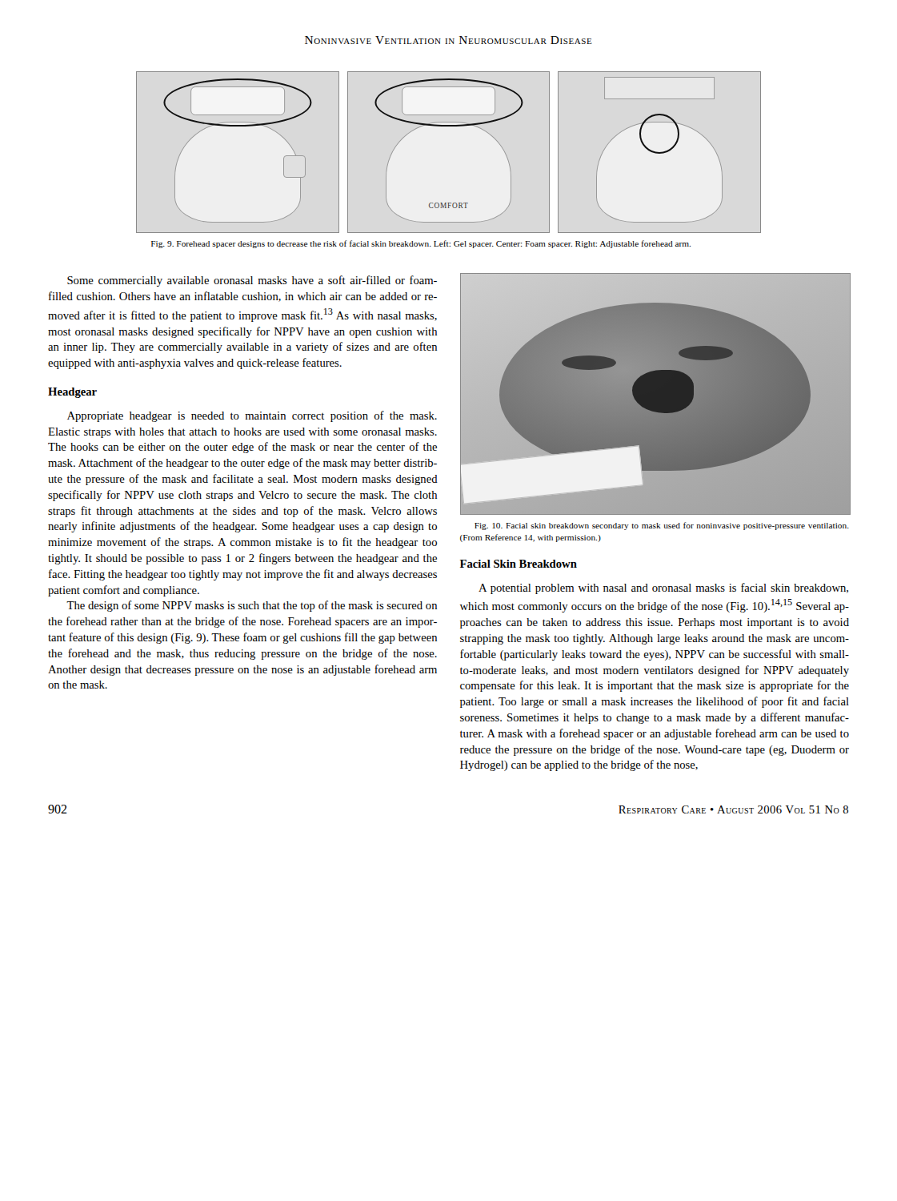Noninvasive Ventilation in Neuromuscular Disease
COMFORT
Fig. 9. Forehead spacer designs to decrease the risk of facial skin breakdown. Left: Gel spacer. Center: Foam spacer. Right: Adjustable forehead arm.
Some commercially available oronasal masks have a soft air-filled or foam-filled cushion. Others have an inflatable cushion, in which air can be added or removed after it is fitted to the patient to improve mask fit.13 As with nasal masks, most oronasal masks designed specifically for NPPV have an open cushion with an inner lip. They are commercially available in a variety of sizes and are often equipped with anti-asphyxia valves and quick-release features.
Headgear
Appropriate headgear is needed to maintain correct position of the mask. Elastic straps with holes that attach to hooks are used with some oronasal masks. The hooks can be either on the outer edge of the mask or near the center of the mask. Attachment of the headgear to the outer edge of the mask may better distribute the pressure of the mask and facilitate a seal. Most modern masks designed specifically for NPPV use cloth straps and Velcro to secure the mask. The cloth straps fit through attachments at the sides and top of the mask. Velcro allows nearly infinite adjustments of the headgear. Some headgear uses a cap design to minimize movement of the straps. A common mistake is to fit the headgear too tightly. It should be possible to pass 1 or 2 fingers between the headgear and the face. Fitting the headgear too tightly may not improve the fit and always decreases patient comfort and compliance.
The design of some NPPV masks is such that the top of the mask is secured on the forehead rather than at the bridge of the nose. Forehead spacers are an important feature of this design (Fig. 9). These foam or gel cushions fill the gap between the forehead and the mask, thus reducing pressure on the bridge of the nose. Another design that decreases pressure on the nose is an adjustable forehead arm on the mask.
Fig. 10. Facial skin breakdown secondary to mask used for noninvasive positive-pressure ventilation. (From Reference 14, with permission.)
Facial Skin Breakdown
A potential problem with nasal and oronasal masks is facial skin breakdown, which most commonly occurs on the bridge of the nose (Fig. 10).14,15 Several approaches can be taken to address this issue. Perhaps most important is to avoid strapping the mask too tightly. Although large leaks around the mask are uncomfortable (particularly leaks toward the eyes), NPPV can be successful with small-to-moderate leaks, and most modern ventilators designed for NPPV adequately compensate for this leak. It is important that the mask size is appropriate for the patient. Too large or small a mask increases the likelihood of poor fit and facial soreness. Sometimes it helps to change to a mask made by a different manufacturer. A mask with a forehead spacer or an adjustable forehead arm can be used to reduce the pressure on the bridge of the nose. Wound-care tape (eg, Duoderm or Hydrogel) can be applied to the bridge of the nose,
902
Respiratory Care • August 2006 Vol 51 No 8